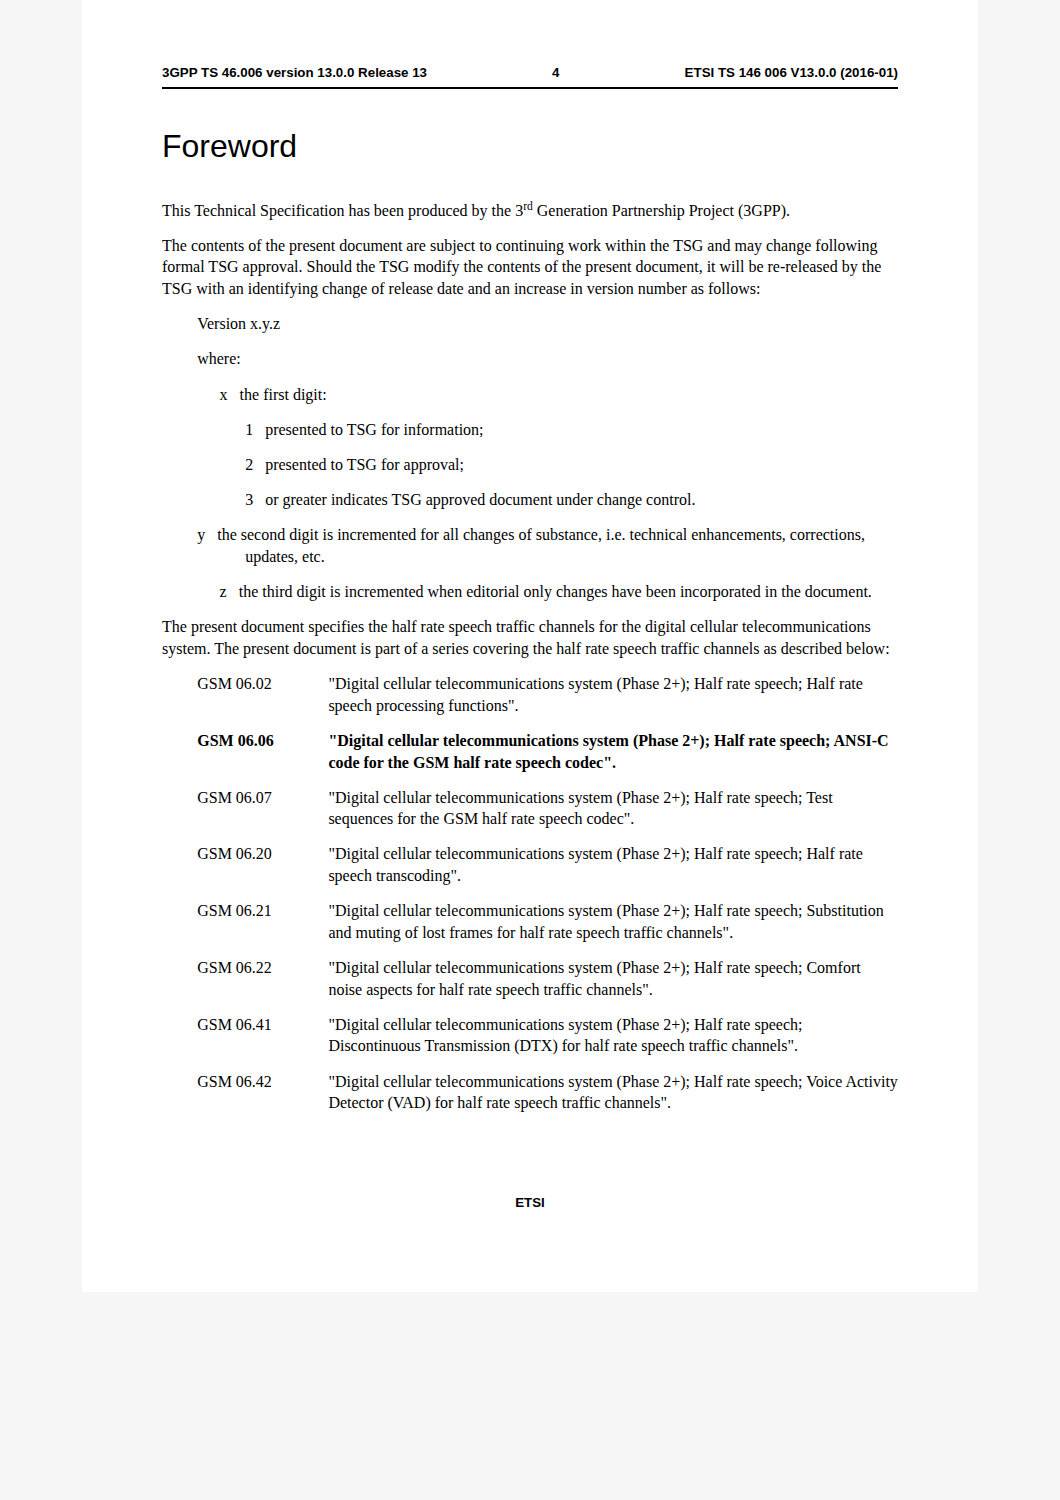3GPP TS 46.006 version 13.0.0 Release 13
4
ETSI TS 146 006 V13.0.0 (2016-01)
Foreword
This Technical Specification has been produced by the 3rd Generation Partnership Project (3GPP).
The contents of the present document are subject to continuing work within the TSG and may change following formal TSG approval. Should the TSG modify the contents of the present document, it will be re-released by the TSG with an identifying change of release date and an increase in version number as follows:
Version x.y.z
where:
x the first digit:
1 presented to TSG for information;
2 presented to TSG for approval;
3 or greater indicates TSG approved document under change control.
y the second digit is incremented for all changes of substance, i.e. technical enhancements, corrections, updates, etc.
z the third digit is incremented when editorial only changes have been incorporated in the document.
The present document specifies the half rate speech traffic channels for the digital cellular telecommunications system. The present document is part of a series covering the half rate speech traffic channels as described below:
GSM 06.02
"Digital cellular telecommunications system (Phase 2+); Half rate speech; Half rate speech processing functions".
GSM 06.06
"Digital cellular telecommunications system (Phase 2+); Half rate speech; ANSI-C code for the GSM half rate speech codec".
GSM 06.07
"Digital cellular telecommunications system (Phase 2+); Half rate speech; Test sequences for the GSM half rate speech codec".
GSM 06.20
"Digital cellular telecommunications system (Phase 2+); Half rate speech; Half rate speech transcoding".
GSM 06.21
"Digital cellular telecommunications system (Phase 2+); Half rate speech; Substitution and muting of lost frames for half rate speech traffic channels".
GSM 06.22
"Digital cellular telecommunications system (Phase 2+); Half rate speech; Comfort noise aspects for half rate speech traffic channels".
GSM 06.41
"Digital cellular telecommunications system (Phase 2+); Half rate speech; Discontinuous Transmission (DTX) for half rate speech traffic channels".
GSM 06.42
"Digital cellular telecommunications system (Phase 2+); Half rate speech; Voice Activity Detector (VAD) for half rate speech traffic channels".
ETSI